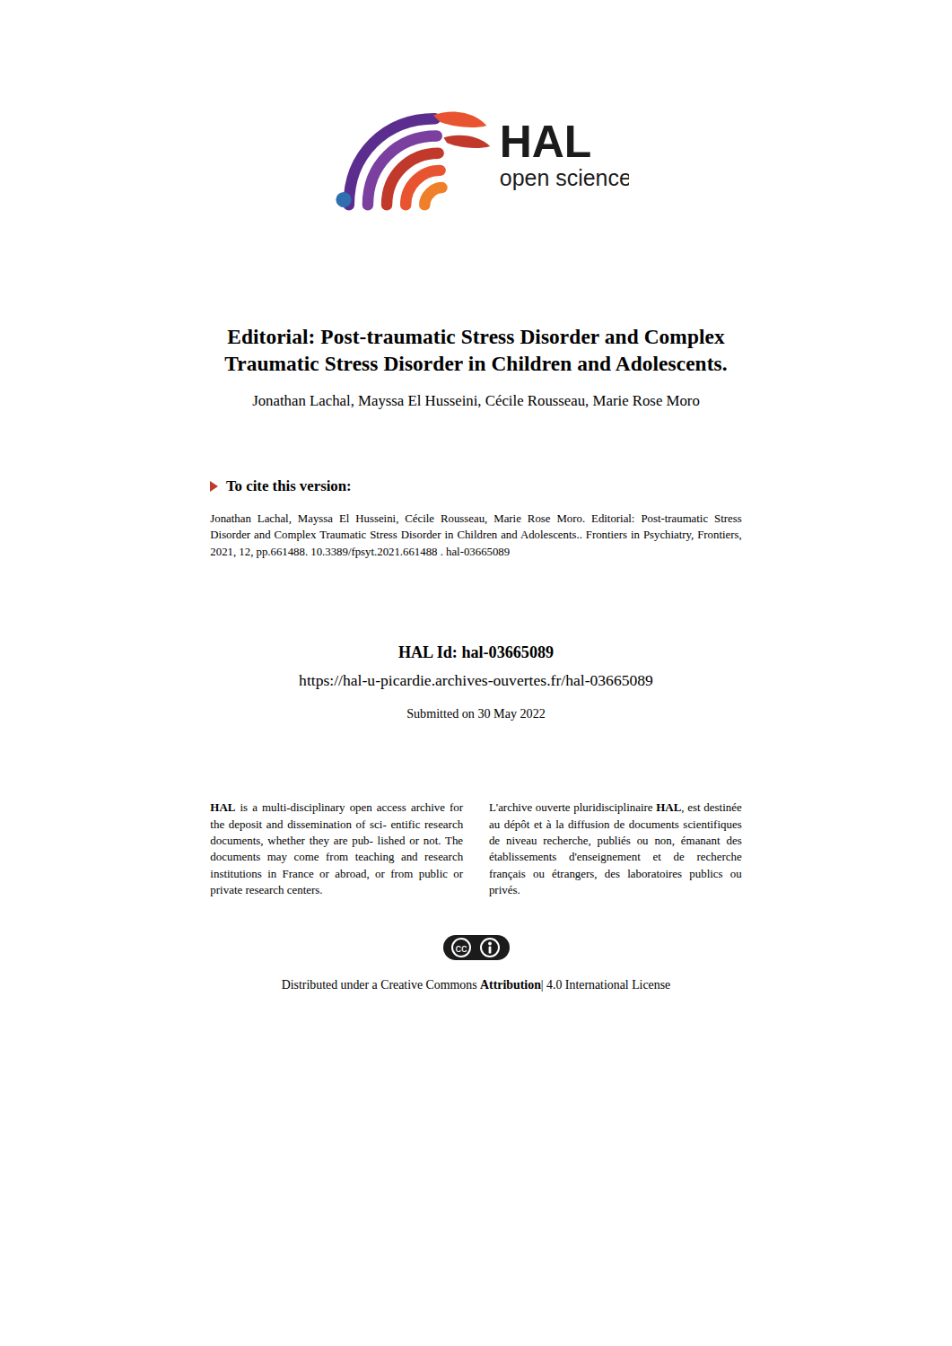HAL open science HAL open science
Editorial: Post-traumatic Stress Disorder and Complex
Traumatic Stress Disorder in Children and Adolescents.
Jonathan Lachal, Mayssa El Husseini, Cécile Rousseau, Marie Rose Moro
To cite this version:
Jonathan Lachal, Mayssa El Husseini, Cécile Rousseau, Marie Rose Moro. Editorial: Post-traumatic Stress Disorder and Complex Traumatic Stress Disorder in Children and Adolescents.. Frontiers in Psychiatry, Frontiers, 2021, 12, pp.661488. 10.3389/fpsyt.2021.661488 . hal-03665089
HAL Id: hal-03665089
https://hal-u-picardie.archives-ouvertes.fr/hal-03665089
Submitted on 30 May 2022
HAL is a multi-disciplinary open access archive for the deposit and dissemination of sci- entific research documents, whether they are pub- lished or not. The documents may come from teaching and research institutions in France or abroad, or from public or private research centers.
L'archive ouverte pluridisciplinaire HAL, est destinée au dépôt et à la diffusion de documents scientifiques de niveau recherche, publiés ou non, émanant des établissements d'enseignement et de recherche français ou étrangers, des laboratoires publics ou privés.
cc
Distributed under a Creative Commons Attribution| 4.0 International License